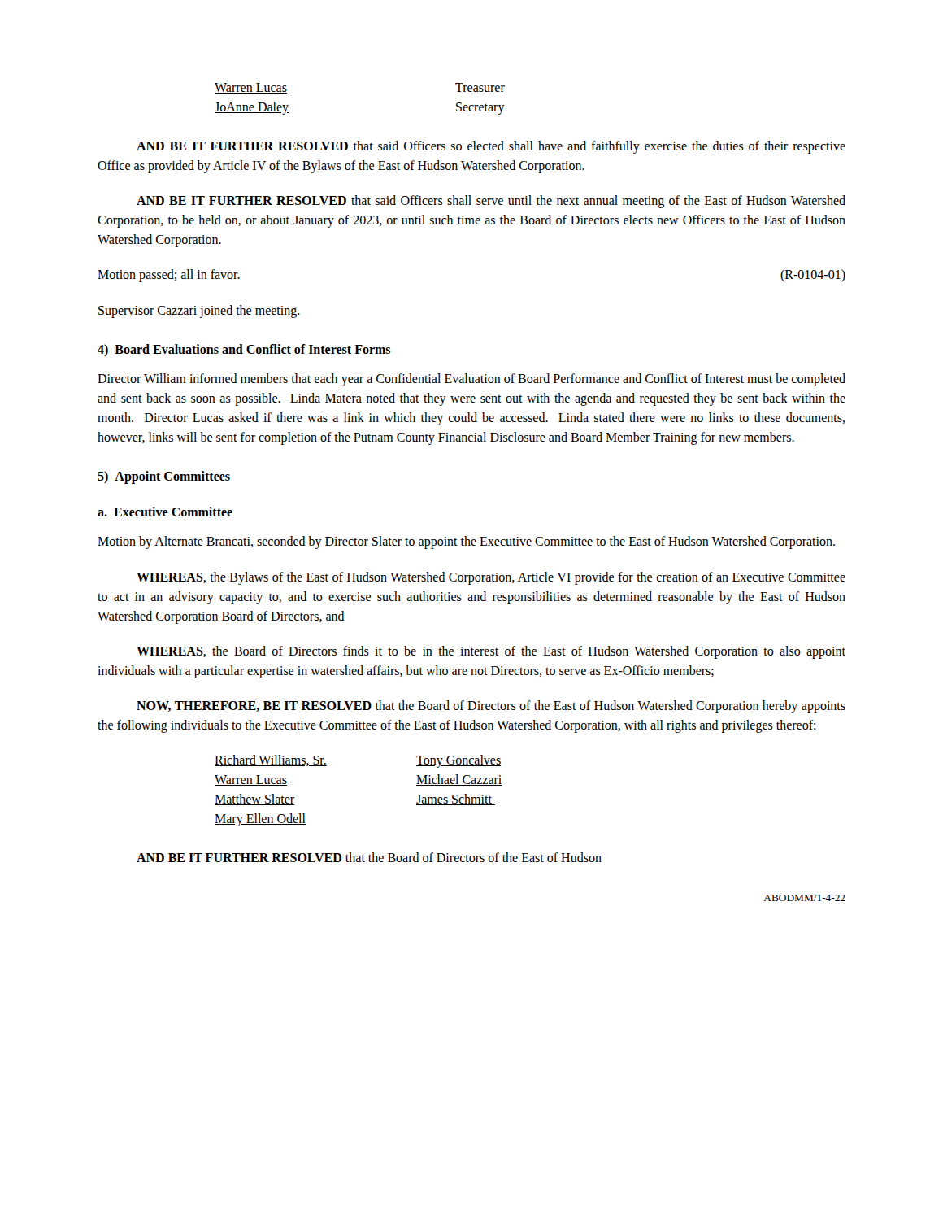| Warren Lucas | Treasurer |
| JoAnne Daley | Secretary |
AND BE IT FURTHER RESOLVED that said Officers so elected shall have and faithfully exercise the duties of their respective Office as provided by Article IV of the Bylaws of the East of Hudson Watershed Corporation.
AND BE IT FURTHER RESOLVED that said Officers shall serve until the next annual meeting of the East of Hudson Watershed Corporation, to be held on, or about January of 2023, or until such time as the Board of Directors elects new Officers to the East of Hudson Watershed Corporation.
Motion passed; all in favor. (R-0104-01)
Supervisor Cazzari joined the meeting.
4) Board Evaluations and Conflict of Interest Forms
Director William informed members that each year a Confidential Evaluation of Board Performance and Conflict of Interest must be completed and sent back as soon as possible. Linda Matera noted that they were sent out with the agenda and requested they be sent back within the month. Director Lucas asked if there was a link in which they could be accessed. Linda stated there were no links to these documents, however, links will be sent for completion of the Putnam County Financial Disclosure and Board Member Training for new members.
5) Appoint Committees
a. Executive Committee
Motion by Alternate Brancati, seconded by Director Slater to appoint the Executive Committee to the East of Hudson Watershed Corporation.
WHEREAS, the Bylaws of the East of Hudson Watershed Corporation, Article VI provide for the creation of an Executive Committee to act in an advisory capacity to, and to exercise such authorities and responsibilities as determined reasonable by the East of Hudson Watershed Corporation Board of Directors, and
WHEREAS, the Board of Directors finds it to be in the interest of the East of Hudson Watershed Corporation to also appoint individuals with a particular expertise in watershed affairs, but who are not Directors, to serve as Ex-Officio members;
NOW, THEREFORE, BE IT RESOLVED that the Board of Directors of the East of Hudson Watershed Corporation hereby appoints the following individuals to the Executive Committee of the East of Hudson Watershed Corporation, with all rights and privileges thereof:
| Richard Williams, Sr. | Tony Goncalves |
| Warren Lucas | Michael Cazzari |
| Matthew Slater | James Schmitt |
| Mary Ellen Odell | |
AND BE IT FURTHER RESOLVED that the Board of Directors of the East of Hudson
ABODMM/1-4-22